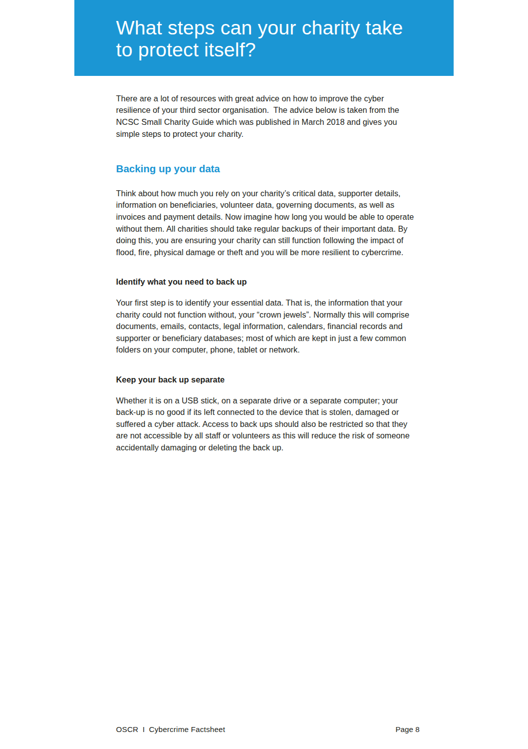What steps can your charity take to protect itself?
There are a lot of resources with great advice on how to improve the cyber resilience of your third sector organisation. The advice below is taken from the NCSC Small Charity Guide which was published in March 2018 and gives you simple steps to protect your charity.
Backing up your data
Think about how much you rely on your charity’s critical data, supporter details, information on beneficiaries, volunteer data, governing documents, as well as invoices and payment details. Now imagine how long you would be able to operate without them. All charities should take regular backups of their important data. By doing this, you are ensuring your charity can still function following the impact of flood, fire, physical damage or theft and you will be more resilient to cybercrime.
Identify what you need to back up
Your first step is to identify your essential data. That is, the information that your charity could not function without, your “crown jewels”. Normally this will comprise documents, emails, contacts, legal information, calendars, financial records and supporter or beneficiary databases; most of which are kept in just a few common folders on your computer, phone, tablet or network.
Keep your back up separate
Whether it is on a USB stick, on a separate drive or a separate computer; your back-up is no good if its left connected to the device that is stolen, damaged or suffered a cyber attack. Access to back ups should also be restricted so that they are not accessible by all staff or volunteers as this will reduce the risk of someone accidentally damaging or deleting the back up.
OSCR I Cybercrime Factsheet
Page 8